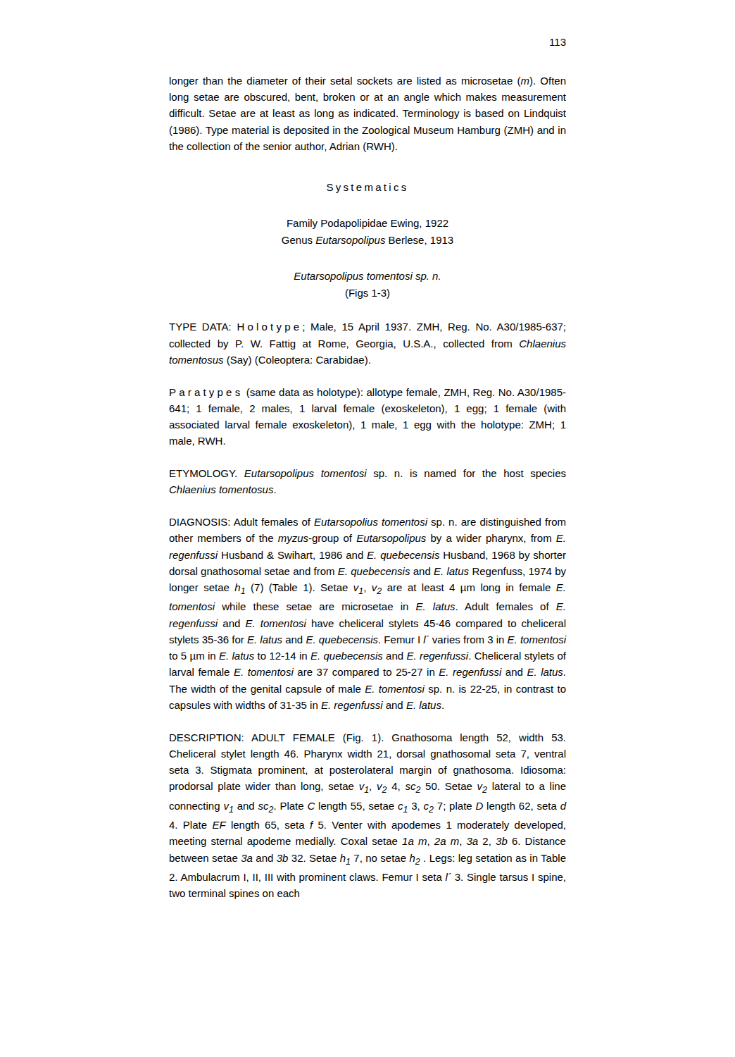113
longer than the diameter of their setal sockets are listed as microsetae (m). Often long setae are obscured, bent, broken or at an angle which makes measurement difficult. Setae are at least as long as indicated. Terminology is based on Lindquist (1986). Type material is deposited in the Zoological Museum Hamburg (ZMH) and in the collection of the senior author, Adrian (RWH).
Systematics
Family Podapolipidae Ewing, 1922
Genus Eutarsopolipus Berlese, 1913
Eutarsopolipus tomentosi sp. n.
(Figs 1-3)
TYPE DATA: Holotype; Male, 15 April 1937. ZMH, Reg. No. A30/1985-637; collected by P. W. Fattig at Rome, Georgia, U.S.A., collected from Chlaenius tomentosus (Say) (Coleoptera: Carabidae).
Paratypes (same data as holotype): allotype female, ZMH, Reg. No. A30/1985-641; 1 female, 2 males, 1 larval female (exoskeleton), 1 egg; 1 female (with associated larval female exoskeleton), 1 male, 1 egg with the holotype: ZMH; 1 male, RWH.
ETYMOLOGY. Eutarsopolipus tomentosi sp. n. is named for the host species Chlaenius tomentosus.
DIAGNOSIS: Adult females of Eutarsopolius tomentosi sp. n. are distinguished from other members of the myzus-group of Eutarsopolipus by a wider pharynx, from E. regenfussi Husband & Swihart, 1986 and E. quebecensis Husband, 1968 by shorter dorsal gnathosomal setae and from E. quebecensis and E. latus Regenfuss, 1974 by longer setae h1 (7) (Table 1). Setae v1, v2 are at least 4 µm long in female E. tomentosi while these setae are microsetae in E. latus. Adult females of E. regenfussi and E. tomentosi have cheliceral stylets 45-46 compared to cheliceral stylets 35-36 for E. latus and E. quebecensis. Femur I l´ varies from 3 in E. tomentosi to 5 µm in E. latus to 12-14 in E. quebecensis and E. regenfussi. Cheliceral stylets of larval female E. tomentosi are 37 compared to 25-27 in E. regenfussi and E. latus. The width of the genital capsule of male E. tomentosi sp. n. is 22-25, in contrast to capsules with widths of 31-35 in E. regenfussi and E. latus.
DESCRIPTION: ADULT FEMALE (Fig. 1). Gnathosoma length 52, width 53. Cheliceral stylet length 46. Pharynx width 21, dorsal gnathosomal seta 7, ventral seta 3. Stigmata prominent, at posterolateral margin of gnathosoma. Idiosoma: prodorsal plate wider than long, setae v1, v2 4, sc2 50. Setae v2 lateral to a line connecting v1 and sc2. Plate C length 55, setae c1 3, c2 7; plate D length 62, seta d 4. Plate EF length 65, seta f 5. Venter with apodemes 1 moderately developed, meeting sternal apodeme medially. Coxal setae 1a m, 2a m, 3a 2, 3b 6. Distance between setae 3a and 3b 32. Setae h1 7, no setae h2 . Legs: leg setation as in Table 2. Ambulacrum I, II, III with prominent claws. Femur I seta l´ 3. Single tarsus I spine, two terminal spines on each